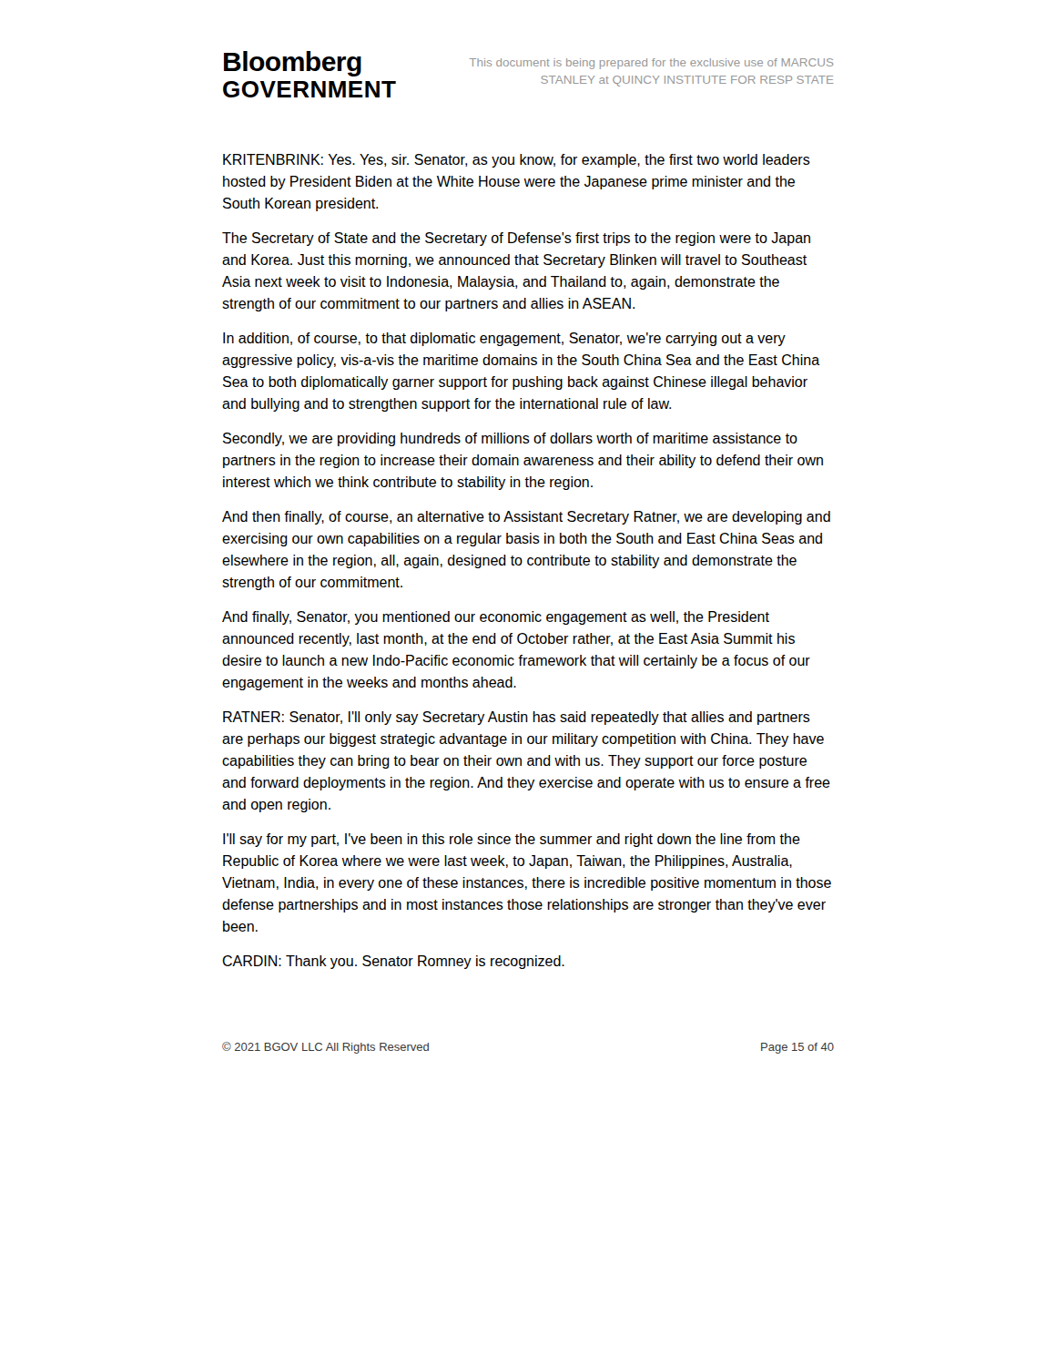Bloomberg GOVERNMENT
This document is being prepared for the exclusive use of MARCUS STANLEY at QUINCY INSTITUTE FOR RESP STATE
KRITENBRINK: Yes. Yes, sir. Senator, as you know, for example, the first two world leaders hosted by President Biden at the White House were the Japanese prime minister and the South Korean president.
The Secretary of State and the Secretary of Defense's first trips to the region were to Japan and Korea. Just this morning, we announced that Secretary Blinken will travel to Southeast Asia next week to visit to Indonesia, Malaysia, and Thailand to, again, demonstrate the strength of our commitment to our partners and allies in ASEAN.
In addition, of course, to that diplomatic engagement, Senator, we're carrying out a very aggressive policy, vis-a-vis the maritime domains in the South China Sea and the East China Sea to both diplomatically garner support for pushing back against Chinese illegal behavior and bullying and to strengthen support for the international rule of law.
Secondly, we are providing hundreds of millions of dollars worth of maritime assistance to partners in the region to increase their domain awareness and their ability to defend their own interest which we think contribute to stability in the region.
And then finally, of course, an alternative to Assistant Secretary Ratner, we are developing and exercising our own capabilities on a regular basis in both the South and East China Seas and elsewhere in the region, all, again, designed to contribute to stability and demonstrate the strength of our commitment.
And finally, Senator, you mentioned our economic engagement as well, the President announced recently, last month, at the end of October rather, at the East Asia Summit his desire to launch a new Indo-Pacific economic framework that will certainly be a focus of our engagement in the weeks and months ahead.
RATNER: Senator, I'll only say Secretary Austin has said repeatedly that allies and partners are perhaps our biggest strategic advantage in our military competition with China. They have capabilities they can bring to bear on their own and with us. They support our force posture and forward deployments in the region. And they exercise and operate with us to ensure a free and open region.
I'll say for my part, I've been in this role since the summer and right down the line from the Republic of Korea where we were last week, to Japan, Taiwan, the Philippines, Australia, Vietnam, India, in every one of these instances, there is incredible positive momentum in those defense partnerships and in most instances those relationships are stronger than they've ever been.
CARDIN: Thank you. Senator Romney is recognized.
© 2021 BGOV LLC All Rights Reserved
Page 15 of 40